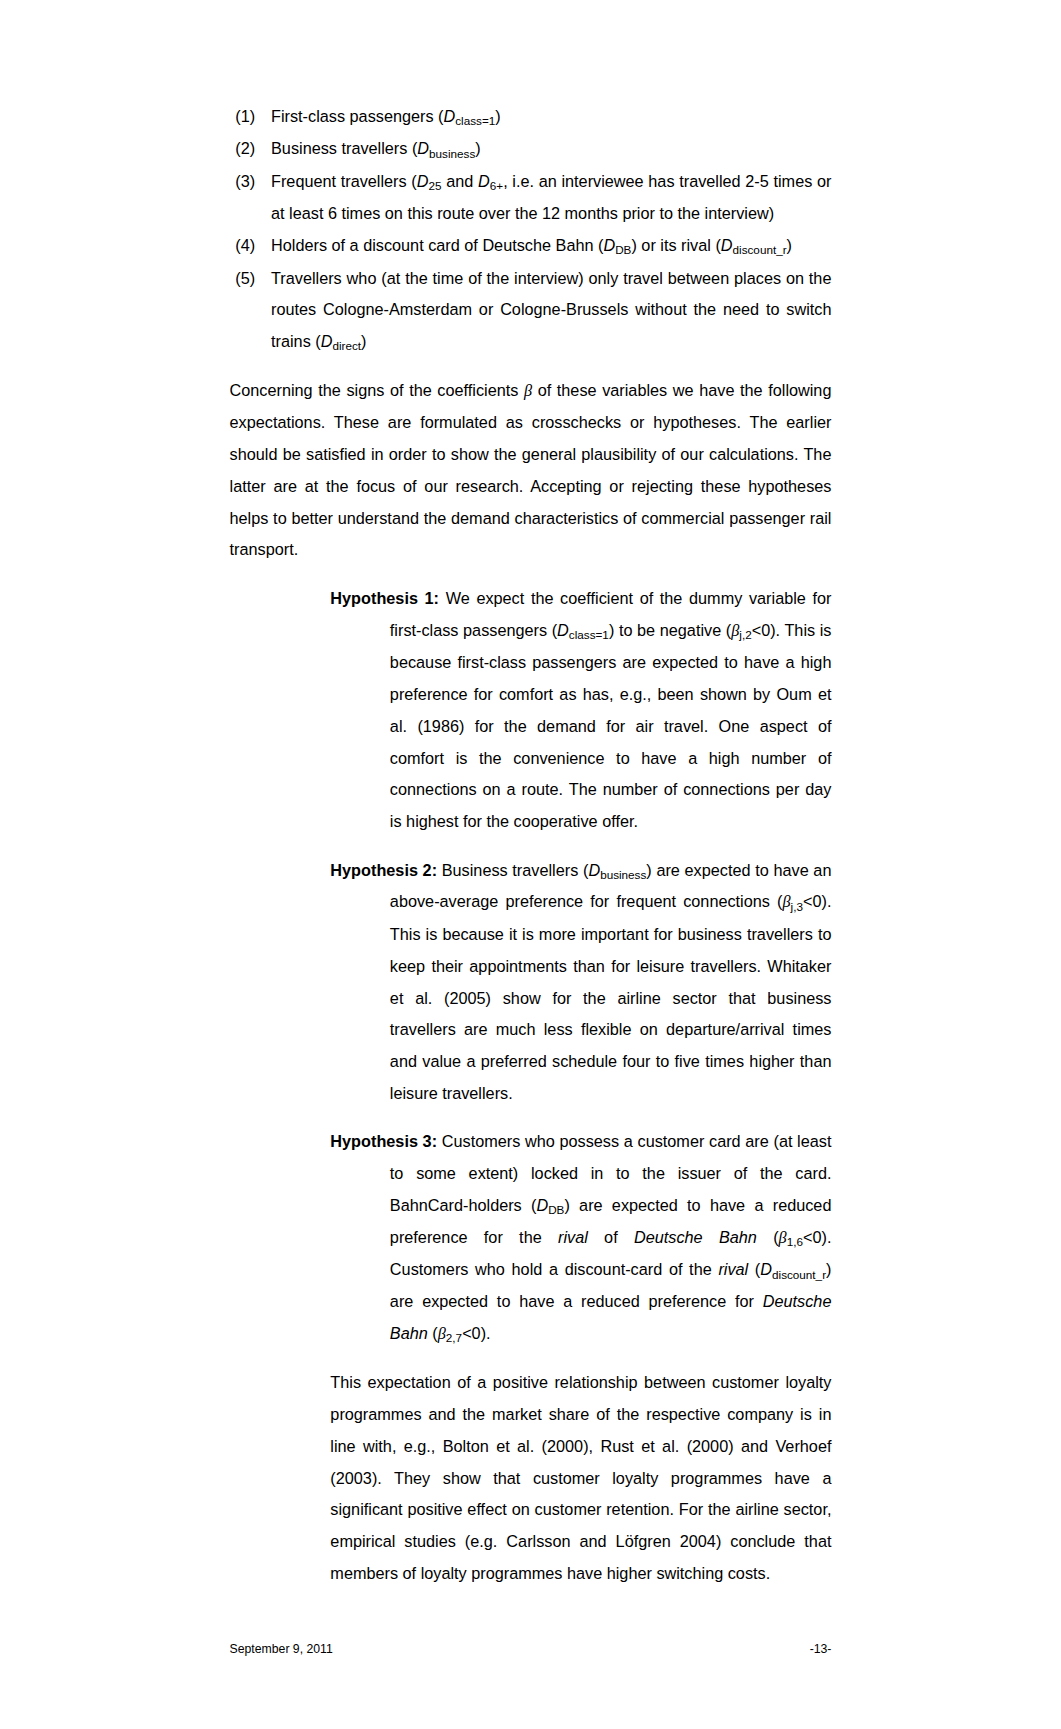(1) First-class passengers (Dclass=1)
(2) Business travellers (Dbusiness)
(3) Frequent travellers (D25 and D6+, i.e. an interviewee has travelled 2-5 times or at least 6 times on this route over the 12 months prior to the interview)
(4) Holders of a discount card of Deutsche Bahn (DDB) or its rival (Ddiscount_r)
(5) Travellers who (at the time of the interview) only travel between places on the routes Cologne-Amsterdam or Cologne-Brussels without the need to switch trains (Ddirect)
Concerning the signs of the coefficients β of these variables we have the following expectations. These are formulated as crosschecks or hypotheses. The earlier should be satisfied in order to show the general plausibility of our calculations. The latter are at the focus of our research. Accepting or rejecting these hypotheses helps to better understand the demand characteristics of commercial passenger rail transport.
Hypothesis 1: We expect the coefficient of the dummy variable for first-class passengers (Dclass=1) to be negative (βj,2<0). This is because first-class passengers are expected to have a high preference for comfort as has, e.g., been shown by Oum et al. (1986) for the demand for air travel. One aspect of comfort is the convenience to have a high number of connections on a route. The number of connections per day is highest for the cooperative offer.
Hypothesis 2: Business travellers (Dbusiness) are expected to have an above-average preference for frequent connections (βj,3<0). This is because it is more important for business travellers to keep their appointments than for leisure travellers. Whitaker et al. (2005) show for the airline sector that business travellers are much less flexible on departure/arrival times and value a preferred schedule four to five times higher than leisure travellers.
Hypothesis 3: Customers who possess a customer card are (at least to some extent) locked in to the issuer of the card. BahnCard-holders (DDB) are expected to have a reduced preference for the rival of Deutsche Bahn (β1,6<0). Customers who hold a discount-card of the rival (Ddiscount_r) are expected to have a reduced preference for Deutsche Bahn (β2,7<0).
This expectation of a positive relationship between customer loyalty programmes and the market share of the respective company is in line with, e.g., Bolton et al. (2000), Rust et al. (2000) and Verhoef (2003). They show that customer loyalty programmes have a significant positive effect on customer retention. For the airline sector, empirical studies (e.g. Carlsson and Löfgren 2004) conclude that members of loyalty programmes have higher switching costs.
September 9, 2011 -13-